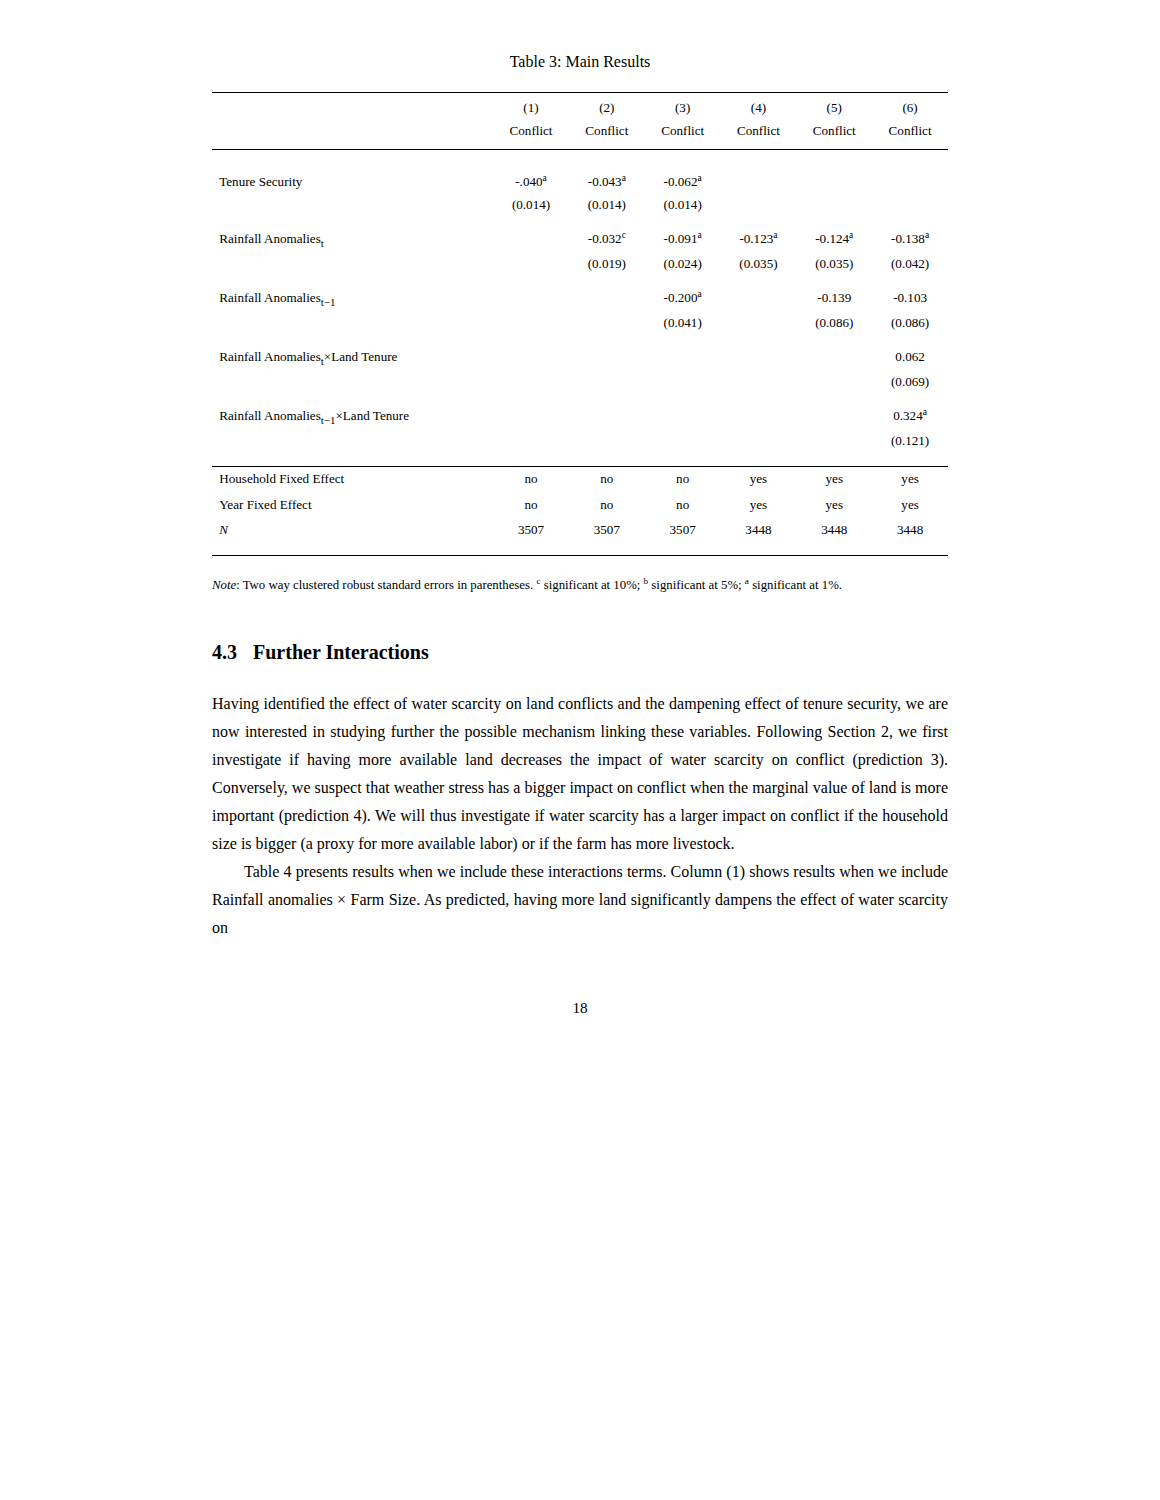Table 3: Main Results
| | (1) | (2) | (3) | (4) | (5) | (6) |
| | Conflict | Conflict | Conflict | Conflict | Conflict | Conflict |
| Tenure Security | -.040 a | -0.043 a | -0.062 a | | | |
| | (0.014) | (0.014) | (0.014) | | | |
| Rainfall Anomalies t | | -0.032 c | -0.091 a | -0.123 a | -0.124 a | -0.138 a |
| | | (0.019) | (0.024) | (0.035) | (0.035) | (0.042) |
| Rainfall Anomalies t−1 | | | -0.200 a | | -0.139 | -0.103 |
| | | | (0.041) | | (0.086) | (0.086) |
| Rainfall Anomalies t ×Land Tenure | | | | | | 0.062 |
| | | | | | | (0.069) |
| Rainfall Anomalies t−1 ×Land Tenure | | | | | | 0.324 a |
| | | | | | | (0.121) |
| Household Fixed Effect | no | no | no | yes | yes | yes |
| Year Fixed Effect | no | no | no | yes | yes | yes |
| N | 3507 | 3507 | 3507 | 3448 | 3448 | 3448 |
Note: Two way clustered robust standard errors in parentheses. c significant at 10%; b significant at 5%; a significant at 1%.
4.3 Further Interactions
Having identified the effect of water scarcity on land conflicts and the dampening effect of tenure security, we are now interested in studying further the possible mechanism linking these variables. Following Section 2, we first investigate if having more available land decreases the impact of water scarcity on conflict (prediction 3). Conversely, we suspect that weather stress has a bigger impact on conflict when the marginal value of land is more important (prediction 4). We will thus investigate if water scarcity has a larger impact on conflict if the household size is bigger (a proxy for more available labor) or if the farm has more livestock.
Table 4 presents results when we include these interactions terms. Column (1) shows results when we include Rainfall anomalies × Farm Size. As predicted, having more land significantly dampens the effect of water scarcity on
18